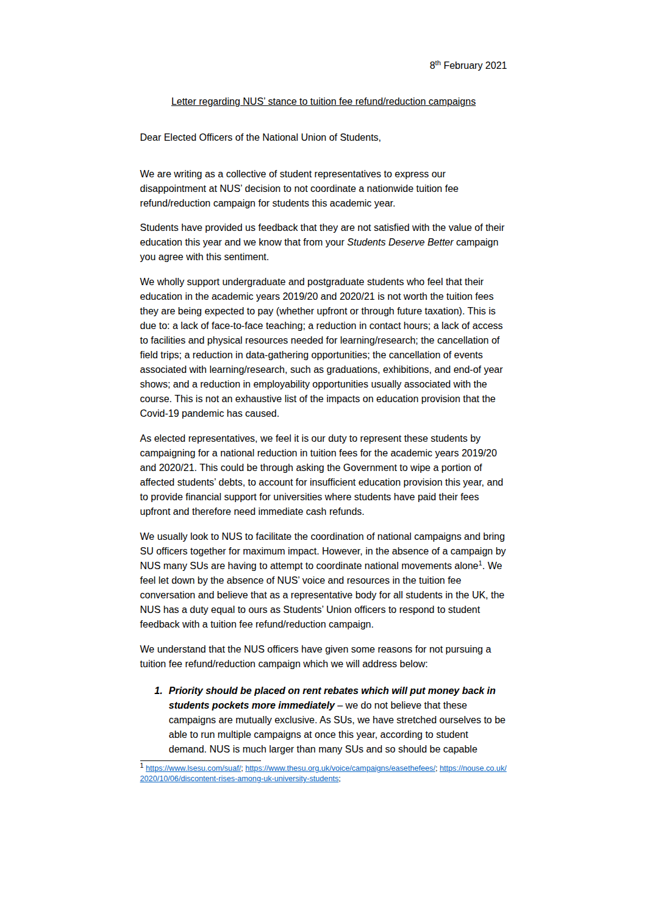8th February 2021
Letter regarding NUS’ stance to tuition fee refund/reduction campaigns
Dear Elected Officers of the National Union of Students,
We are writing as a collective of student representatives to express our disappointment at NUS’ decision to not coordinate a nationwide tuition fee refund/reduction campaign for students this academic year.
Students have provided us feedback that they are not satisfied with the value of their education this year and we know that from your Students Deserve Better campaign you agree with this sentiment.
We wholly support undergraduate and postgraduate students who feel that their education in the academic years 2019/20 and 2020/21 is not worth the tuition fees they are being expected to pay (whether upfront or through future taxation). This is due to: a lack of face-to-face teaching; a reduction in contact hours; a lack of access to facilities and physical resources needed for learning/research; the cancellation of field trips; a reduction in data-gathering opportunities; the cancellation of events associated with learning/research, such as graduations, exhibitions, and end-of year shows; and a reduction in employability opportunities usually associated with the course. This is not an exhaustive list of the impacts on education provision that the Covid-19 pandemic has caused.
As elected representatives, we feel it is our duty to represent these students by campaigning for a national reduction in tuition fees for the academic years 2019/20 and 2020/21. This could be through asking the Government to wipe a portion of affected students’ debts, to account for insufficient education provision this year, and to provide financial support for universities where students have paid their fees upfront and therefore need immediate cash refunds.
We usually look to NUS to facilitate the coordination of national campaigns and bring SU officers together for maximum impact. However, in the absence of a campaign by NUS many SUs are having to attempt to coordinate national movements alone1. We feel let down by the absence of NUS’ voice and resources in the tuition fee conversation and believe that as a representative body for all students in the UK, the NUS has a duty equal to ours as Students’ Union officers to respond to student feedback with a tuition fee refund/reduction campaign.
We understand that the NUS officers have given some reasons for not pursuing a tuition fee refund/reduction campaign which we will address below:
Priority should be placed on rent rebates which will put money back in students pockets more immediately – we do not believe that these campaigns are mutually exclusive. As SUs, we have stretched ourselves to be able to run multiple campaigns at once this year, according to student demand. NUS is much larger than many SUs and so should be capable
1 https://www.lsesu.com/suaf/; https://www.thesu.org.uk/voice/campaigns/easethefees/; https://nouse.co.uk/2020/10/06/discontent-rises-among-uk-university-students;